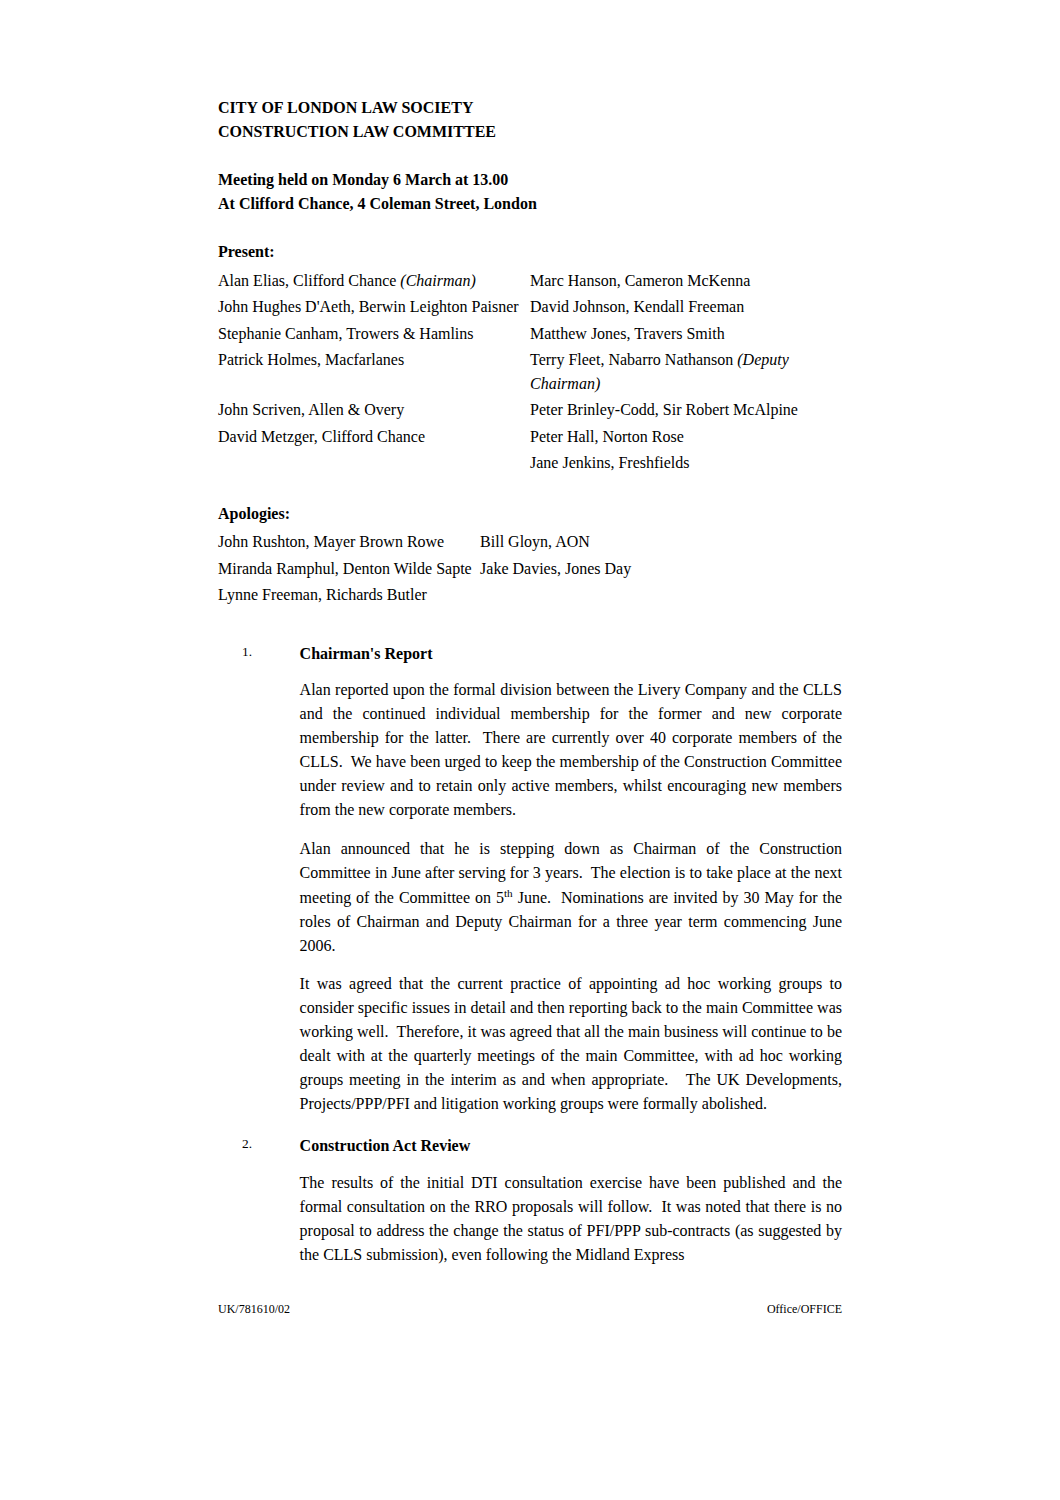CITY OF LONDON LAW SOCIETY
CONSTRUCTION LAW COMMITTEE
Meeting held on Monday 6 March at 13.00
At Clifford Chance, 4 Coleman Street, London
Present:
| Alan Elias, Clifford Chance (Chairman) | Marc Hanson, Cameron McKenna |
| John Hughes D'Aeth, Berwin Leighton Paisner | David Johnson, Kendall Freeman |
| Stephanie Canham, Trowers & Hamlins | Matthew Jones, Travers Smith |
| Patrick Holmes, Macfarlanes | Terry Fleet, Nabarro Nathanson (Deputy Chairman) |
| John Scriven, Allen & Overy | Peter Brinley-Codd, Sir Robert McAlpine |
| David Metzger, Clifford Chance | Peter Hall, Norton Rose |
| | Jane Jenkins, Freshfields |
Apologies:
| John Rushton, Mayer Brown Rowe | Bill Gloyn, AON |
| Miranda Ramphul, Denton Wilde Sapte | Jake Davies, Jones Day |
| Lynne Freeman, Richards Butler | |
Chairman's Report
Alan reported upon the formal division between the Livery Company and the CLLS and the continued individual membership for the former and new corporate membership for the latter. There are currently over 40 corporate members of the CLLS. We have been urged to keep the membership of the Construction Committee under review and to retain only active members, whilst encouraging new members from the new corporate members.
Alan announced that he is stepping down as Chairman of the Construction Committee in June after serving for 3 years. The election is to take place at the next meeting of the Committee on 5th June. Nominations are invited by 30 May for the roles of Chairman and Deputy Chairman for a three year term commencing June 2006.
It was agreed that the current practice of appointing ad hoc working groups to consider specific issues in detail and then reporting back to the main Committee was working well. Therefore, it was agreed that all the main business will continue to be dealt with at the quarterly meetings of the main Committee, with ad hoc working groups meeting in the interim as and when appropriate. The UK Developments, Projects/PPP/PFI and litigation working groups were formally abolished.
Construction Act Review
The results of the initial DTI consultation exercise have been published and the formal consultation on the RRO proposals will follow. It was noted that there is no proposal to address the change the status of PFI/PPP sub-contracts (as suggested by the CLLS submission), even following the Midland Express
UK/781610/02 Office/OFFICE